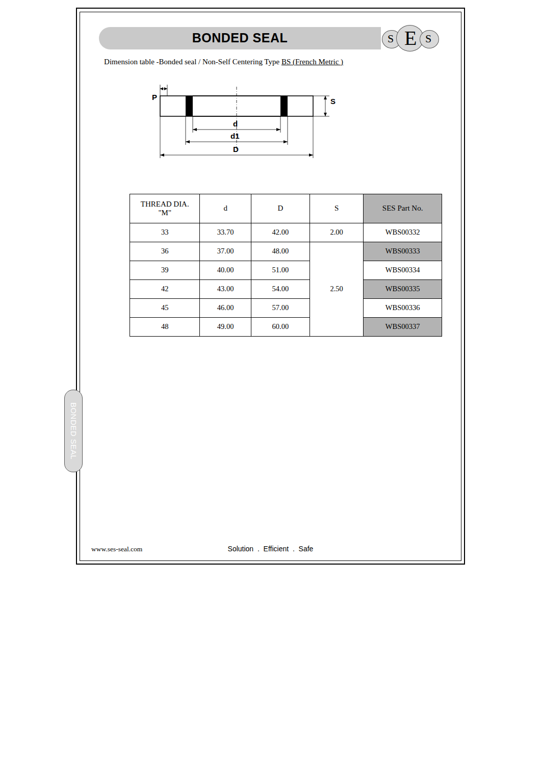BONDED SEAL
BONDED SEAL
S E S
Dimension table -Bonded seal / Non-Self Centering Type BS (French Metric )
P S d d1 D
| THREAD DIA. "M" | d | D | S | SES Part No. |
| --- | --- | --- | --- | --- |
| 33 | 33.70 | 42.00 | 2.00 | WBS00332 |
| 36 | 37.00 | 48.00 | 2.50 | WBS00333 |
| 39 | 40.00 | 51.00 | WBS00334 |
| 42 | 43.00 | 54.00 | WBS00335 |
| 45 | 46.00 | 57.00 | WBS00336 |
| 48 | 49.00 | 60.00 | WBS00337 |
www.ses-seal.com
Solution . Efficient . Safe